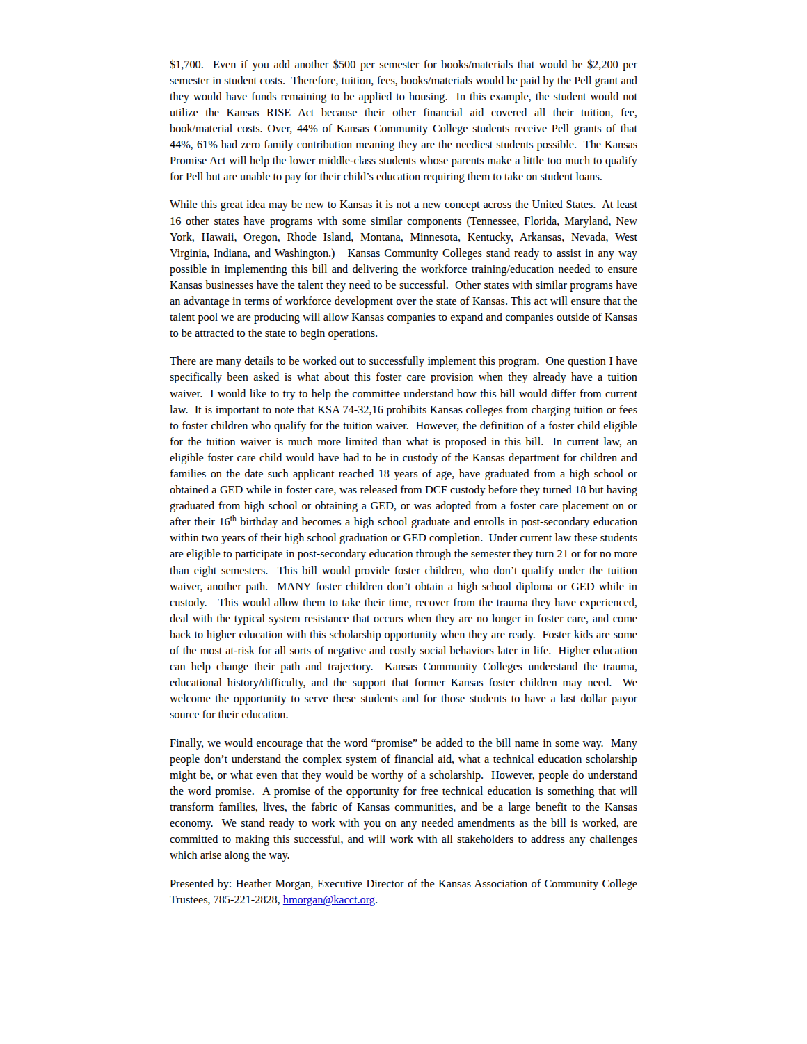$1,700. Even if you add another $500 per semester for books/materials that would be $2,200 per semester in student costs. Therefore, tuition, fees, books/materials would be paid by the Pell grant and they would have funds remaining to be applied to housing. In this example, the student would not utilize the Kansas RISE Act because their other financial aid covered all their tuition, fee, book/material costs. Over, 44% of Kansas Community College students receive Pell grants of that 44%, 61% had zero family contribution meaning they are the neediest students possible. The Kansas Promise Act will help the lower middle-class students whose parents make a little too much to qualify for Pell but are unable to pay for their child’s education requiring them to take on student loans.
While this great idea may be new to Kansas it is not a new concept across the United States. At least 16 other states have programs with some similar components (Tennessee, Florida, Maryland, New York, Hawaii, Oregon, Rhode Island, Montana, Minnesota, Kentucky, Arkansas, Nevada, West Virginia, Indiana, and Washington.) Kansas Community Colleges stand ready to assist in any way possible in implementing this bill and delivering the workforce training/education needed to ensure Kansas businesses have the talent they need to be successful. Other states with similar programs have an advantage in terms of workforce development over the state of Kansas. This act will ensure that the talent pool we are producing will allow Kansas companies to expand and companies outside of Kansas to be attracted to the state to begin operations.
There are many details to be worked out to successfully implement this program. One question I have specifically been asked is what about this foster care provision when they already have a tuition waiver. I would like to try to help the committee understand how this bill would differ from current law. It is important to note that KSA 74-32,16 prohibits Kansas colleges from charging tuition or fees to foster children who qualify for the tuition waiver. However, the definition of a foster child eligible for the tuition waiver is much more limited than what is proposed in this bill. In current law, an eligible foster care child would have had to be in custody of the Kansas department for children and families on the date such applicant reached 18 years of age, have graduated from a high school or obtained a GED while in foster care, was released from DCF custody before they turned 18 but having graduated from high school or obtaining a GED, or was adopted from a foster care placement on or after their 16th birthday and becomes a high school graduate and enrolls in post-secondary education within two years of their high school graduation or GED completion. Under current law these students are eligible to participate in post-secondary education through the semester they turn 21 or for no more than eight semesters. This bill would provide foster children, who don’t qualify under the tuition waiver, another path. MANY foster children don’t obtain a high school diploma or GED while in custody. This would allow them to take their time, recover from the trauma they have experienced, deal with the typical system resistance that occurs when they are no longer in foster care, and come back to higher education with this scholarship opportunity when they are ready. Foster kids are some of the most at-risk for all sorts of negative and costly social behaviors later in life. Higher education can help change their path and trajectory. Kansas Community Colleges understand the trauma, educational history/difficulty, and the support that former Kansas foster children may need. We welcome the opportunity to serve these students and for those students to have a last dollar payor source for their education.
Finally, we would encourage that the word “promise” be added to the bill name in some way. Many people don’t understand the complex system of financial aid, what a technical education scholarship might be, or what even that they would be worthy of a scholarship. However, people do understand the word promise. A promise of the opportunity for free technical education is something that will transform families, lives, the fabric of Kansas communities, and be a large benefit to the Kansas economy. We stand ready to work with you on any needed amendments as the bill is worked, are committed to making this successful, and will work with all stakeholders to address any challenges which arise along the way.
Presented by: Heather Morgan, Executive Director of the Kansas Association of Community College Trustees, 785-221-2828, hmorgan@kacct.org.